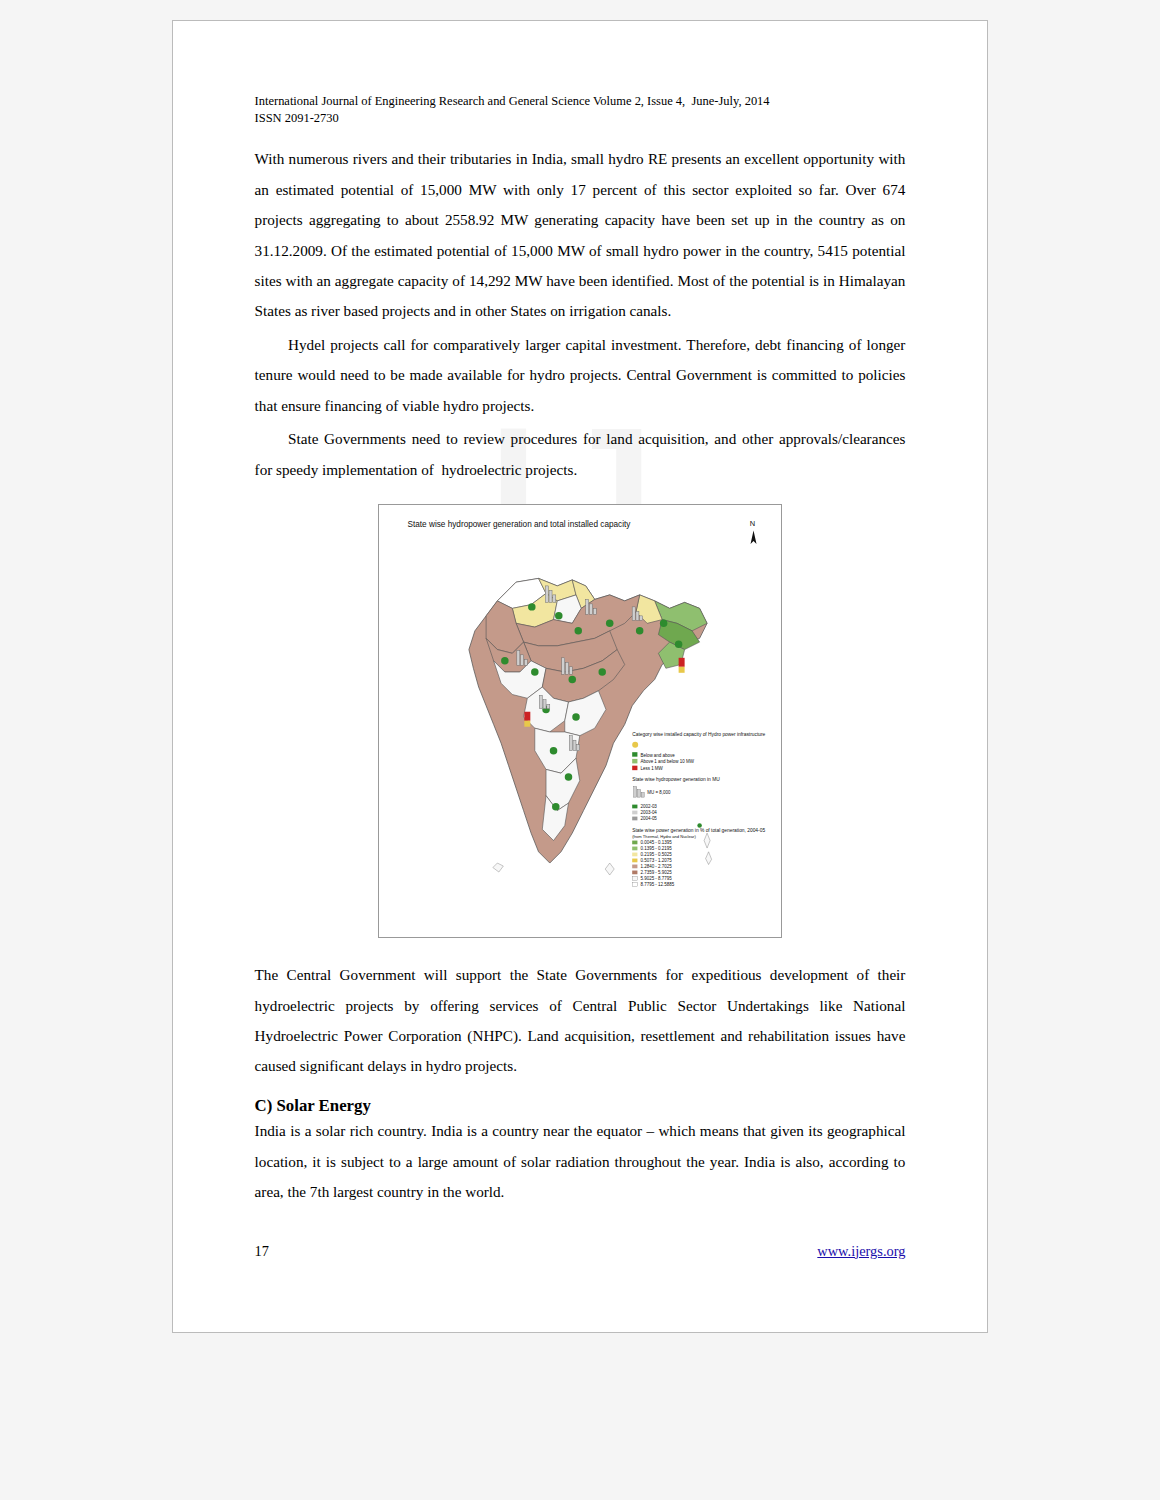IJ
International Journal of Engineering Research and General Science Volume 2, Issue 4, June-July, 2014
ISSN 2091-2730
With numerous rivers and their tributaries in India, small hydro RE presents an excellent opportunity with an estimated potential of 15,000 MW with only 17 percent of this sector exploited so far. Over 674 projects aggregating to about 2558.92 MW generating capacity have been set up in the country as on 31.12.2009. Of the estimated potential of 15,000 MW of small hydro power in the country, 5415 potential sites with an aggregate capacity of 14,292 MW have been identified. Most of the potential is in Himalayan States as river based projects and in other States on irrigation canals.
Hydel projects call for comparatively larger capital investment. Therefore, debt financing of longer tenure would need to be made available for hydro projects. Central Government is committed to policies that ensure financing of viable hydro projects.
State Governments need to review procedures for land acquisition, and other approvals/clearances for speedy implementation of hydroelectric projects.
State wise hydropower generation and total installed capacity N Category wise installed capacity of Hydro power infrastructure Below and above Above 1 and below 10 MW Less 1 MW State wise hydropower generation in MU MU = 8,000 2002-03 2003-04 2004-05 State wise power generation in % of total generation, 2004-05 (from Thermal, Hydro and Nuclear) 0.0045 - 0.1395 0.1395 - 0.2195 0.2195 - 0.5025 0.5073 - 1.2075 1.2840 - 2.7025 2.7359 - 5.9025 5.9025 - 8.7795 8.7795 - 12.5885
The Central Government will support the State Governments for expeditious development of their hydroelectric projects by offering services of Central Public Sector Undertakings like National Hydroelectric Power Corporation (NHPC). Land acquisition, resettlement and rehabilitation issues have caused significant delays in hydro projects.
C) Solar Energy
India is a solar rich country. India is a country near the equator – which means that given its geographical location, it is subject to a large amount of solar radiation throughout the year. India is also, according to area, the 7th largest country in the world.
17 www.ijergs.org